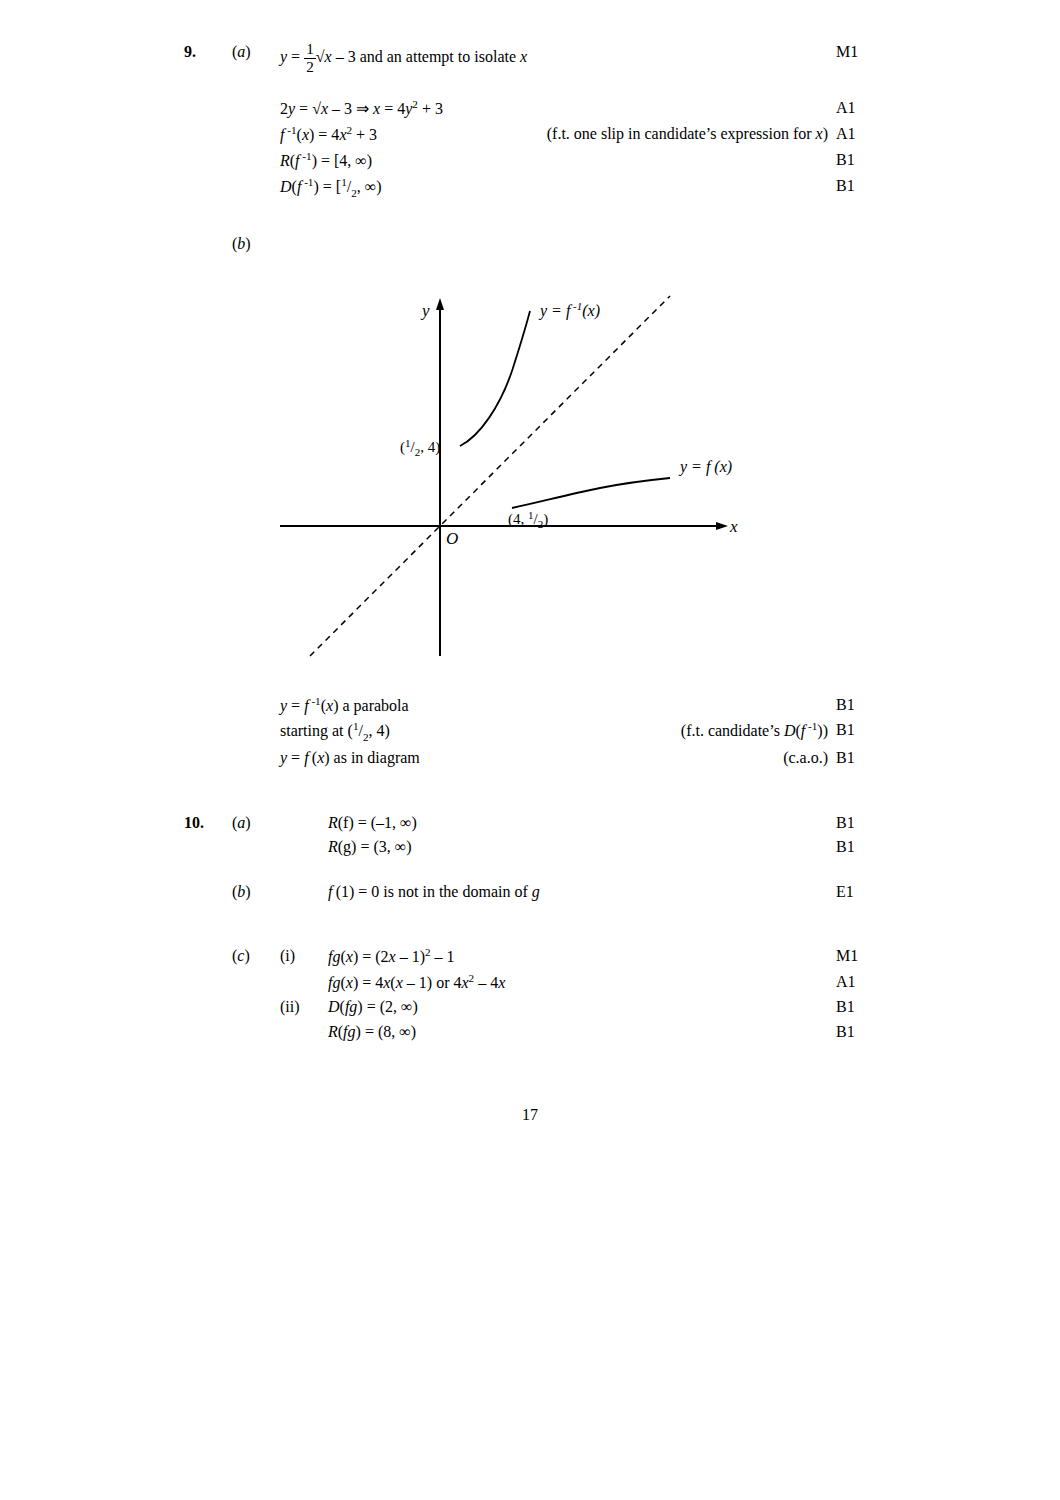| 9. | ( a ) | y = 1 2 √ x – 3 and an attempt to isolate x | | M1 |
| | | 2 y = √ x – 3 ⇒ x = 4 y 2 + 3 | | A1 |
| | | f -1 ( x ) = 4 x 2 + 3 | (f.t. one slip in candidate’s expression for x ) | A1 |
| | | R ( f -1 ) = [4, ∞) | | B1 |
| | | D ( f -1 ) = [ 1 / 2 , ∞) | | B1 |
| | ( b ) | |
y x O (1/2, 4) (4, 1/2) y = f -1(x) y = f (x)
| | | y = f -1 ( x ) a parabola | | B1 |
| | | starting at ( 1 / 2 , 4) | (f.t. candidate’s D ( f -1 )) | B1 |
| | | y = f ( x ) as in diagram | (c.a.o.) | B1 |
| 10. | ( a ) | | R (f) = (–1, ∞) | B1 |
| | | | R (g) = (3, ∞) | B1 |
| | ( b ) | | f (1) = 0 is not in the domain of g | E1 |
| | ( c ) | (i) | fg ( x ) = (2 x – 1) 2 – 1 | M1 |
| | | | fg ( x ) = 4 x ( x – 1) or 4 x 2 – 4 x | A1 |
| | | (ii) | D ( fg ) = (2, ∞) | B1 |
| | | | R ( fg ) = (8, ∞) | B1 |
17